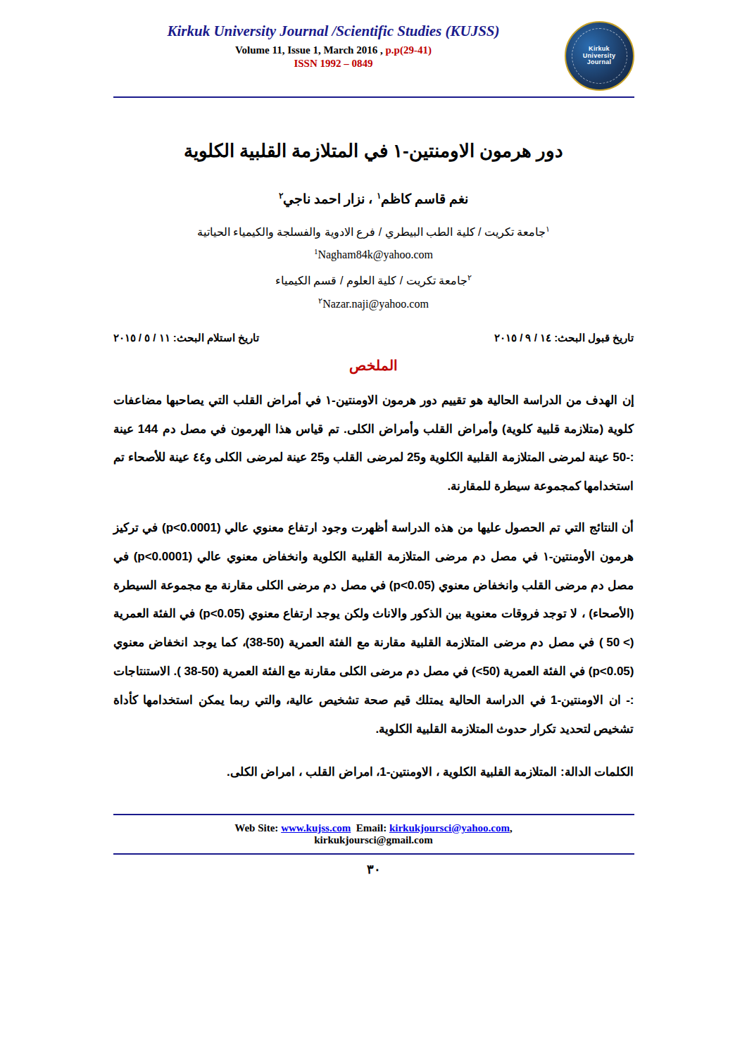Kirkuk
University
Journal
Kirkuk University Journal /Scientific Studies (KUJSS)
Volume 11, Issue 1, March 2016 , p.p(29-41)
ISSN 1992 – 0849
دور هرمون الاومنتين-١ في المتلازمة القلبية الكلوية
نغم قاسم كاظم١ ، نزار احمد ناجي٢
١جامعة تكريت / كلية الطب البيطري / فرع الادوية والفسلجة والكيمياء الحياتية
1Nagham84k@yahoo.com
٢جامعة تكريت / كلية العلوم / قسم الكيمياء
٢Nazar.naji@yahoo.com
تاريخ قبول البحث: ١٤ / ٩ / ٢٠١٥ تاريخ استلام البحث: ١١ / ٥ / ٢٠١٥
الملخص
إن الهدف من الدراسة الحالية هو تقييم دور هرمون الاومنتين-١ في أمراض القلب التي يصاحبها مضاعفات كلوية (متلازمة قلبية كلوية) وأمراض القلب وأمراض الكلى. تم قياس هذا الهرمون في مصل دم 144 عينة :-50 عينة لمرضى المتلازمة القلبية الكلوية و25 لمرضى القلب و25 عينة لمرضى الكلى و٤٤ عينة للأصحاء تم استخدامها كمجموعة سيطرة للمقارنة.
أن النتائج التي تم الحصول عليها من هذه الدراسة أظهرت وجود ارتفاع معنوي عالي (p<0.0001) في تركيز هرمون الأومنتين-١ في مصل دم مرضى المتلازمة القلبية الكلوية وانخفاض معنوي عالي (p<0.0001) في مصل دم مرضى القلب وانخفاض معنوي (p<0.05) في مصل دم مرضى الكلى مقارنة مع مجموعة السيطرة (الأصحاء) ، لا توجد فروقات معنوية بين الذكور والاناث ولكن يوجد ارتفاع معنوي (p<0.05) في الفئة العمرية ( 50 <) في مصل دم مرضى المتلازمة القلبية مقارنة مع الفئة العمرية (38-50)، كما يوجد انخفاض معنوي (p<0.05) في الفئة العمرية (<50) في مصل دم مرضى الكلى مقارنة مع الفئة العمرية ( 38-50). الاستنتاجات :- ان الاومنتين-1 في الدراسة الحالية يمتلك قيم صحة تشخيص عالية، والتي ربما يمكن استخدامها كأداة تشخيص لتحديد تكرار حدوث المتلازمة القلبية الكلوية.
الكلمات الدالة: المتلازمة القلبية الكلوية ، الاومنتين-1، امراض القلب ، امراض الكلى.
Web Site: www.kujss.com Email: kirkukjoursci@yahoo.com,
kirkukjoursci@gmail.com
٣٠